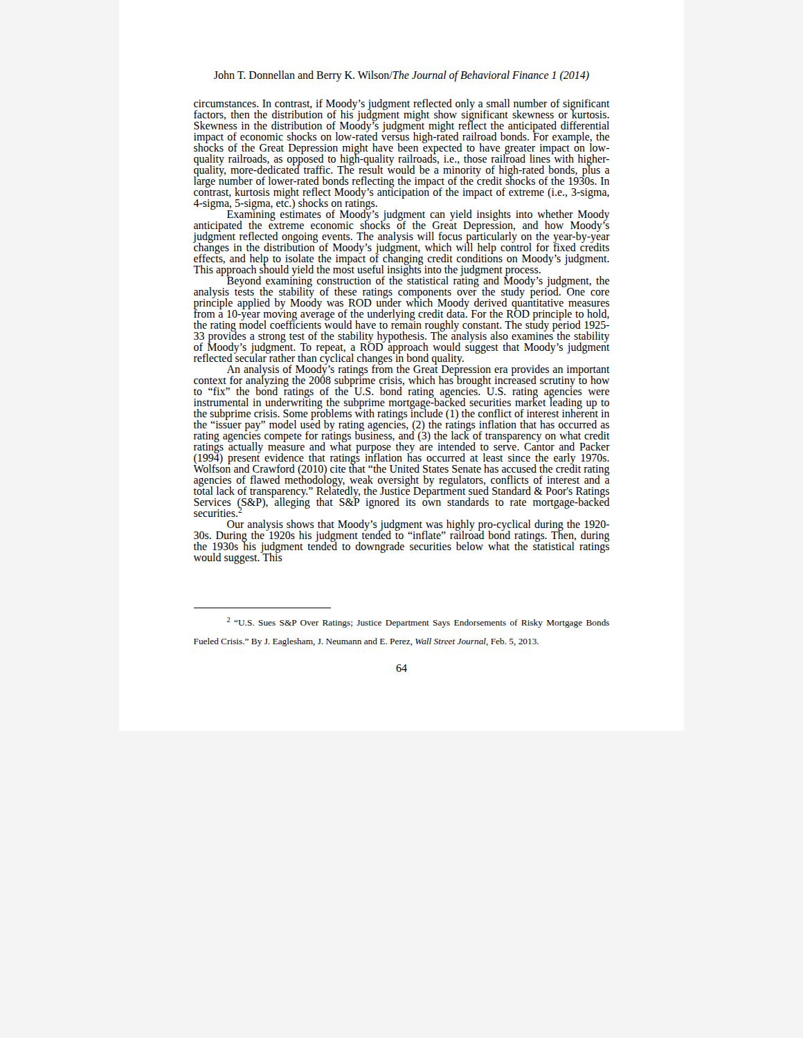John T. Donnellan and Berry K. Wilson/The Journal of Behavioral Finance 1 (2014)
circumstances. In contrast, if Moody’s judgment reflected only a small number of significant factors, then the distribution of his judgment might show significant skewness or kurtosis. Skewness in the distribution of Moody’s judgment might reflect the anticipated differential impact of economic shocks on low-rated versus high-rated railroad bonds. For example, the shocks of the Great Depression might have been expected to have greater impact on low-quality railroads, as opposed to high-quality railroads, i.e., those railroad lines with higher-quality, more-dedicated traffic. The result would be a minority of high-rated bonds, plus a large number of lower-rated bonds reflecting the impact of the credit shocks of the 1930s. In contrast, kurtosis might reflect Moody’s anticipation of the impact of extreme (i.e., 3-sigma, 4-sigma, 5-sigma, etc.) shocks on ratings.
Examining estimates of Moody’s judgment can yield insights into whether Moody anticipated the extreme economic shocks of the Great Depression, and how Moody’s judgment reflected ongoing events. The analysis will focus particularly on the year-by-year changes in the distribution of Moody’s judgment, which will help control for fixed credits effects, and help to isolate the impact of changing credit conditions on Moody’s judgment. This approach should yield the most useful insights into the judgment process.
Beyond examining construction of the statistical rating and Moody’s judgment, the analysis tests the stability of these ratings components over the study period. One core principle applied by Moody was ROD under which Moody derived quantitative measures from a 10-year moving average of the underlying credit data. For the ROD principle to hold, the rating model coefficients would have to remain roughly constant. The study period 1925-33 provides a strong test of the stability hypothesis. The analysis also examines the stability of Moody’s judgment. To repeat, a ROD approach would suggest that Moody’s judgment reflected secular rather than cyclical changes in bond quality.
An analysis of Moody’s ratings from the Great Depression era provides an important context for analyzing the 2008 subprime crisis, which has brought increased scrutiny to how to “fix” the bond ratings of the U.S. bond rating agencies. U.S. rating agencies were instrumental in underwriting the subprime mortgage-backed securities market leading up to the subprime crisis. Some problems with ratings include (1) the conflict of interest inherent in the “issuer pay” model used by rating agencies, (2) the ratings inflation that has occurred as rating agencies compete for ratings business, and (3) the lack of transparency on what credit ratings actually measure and what purpose they are intended to serve. Cantor and Packer (1994) present evidence that ratings inflation has occurred at least since the early 1970s. Wolfson and Crawford (2010) cite that “the United States Senate has accused the credit rating agencies of flawed methodology, weak oversight by regulators, conflicts of interest and a total lack of transparency.” Relatedly, the Justice Department sued Standard & Poor's Ratings Services (S&P), alleging that S&P ignored its own standards to rate mortgage-backed securities.2
Our analysis shows that Moody’s judgment was highly pro-cyclical during the 1920-30s. During the 1920s his judgment tended to “inflate” railroad bond ratings. Then, during the 1930s his judgment tended to downgrade securities below what the statistical ratings would suggest. This
2 “U.S. Sues S&P Over Ratings; Justice Department Says Endorsements of Risky Mortgage Bonds Fueled Crisis.” By J. Eaglesham, J. Neumann and E. Perez, Wall Street Journal, Feb. 5, 2013.
64